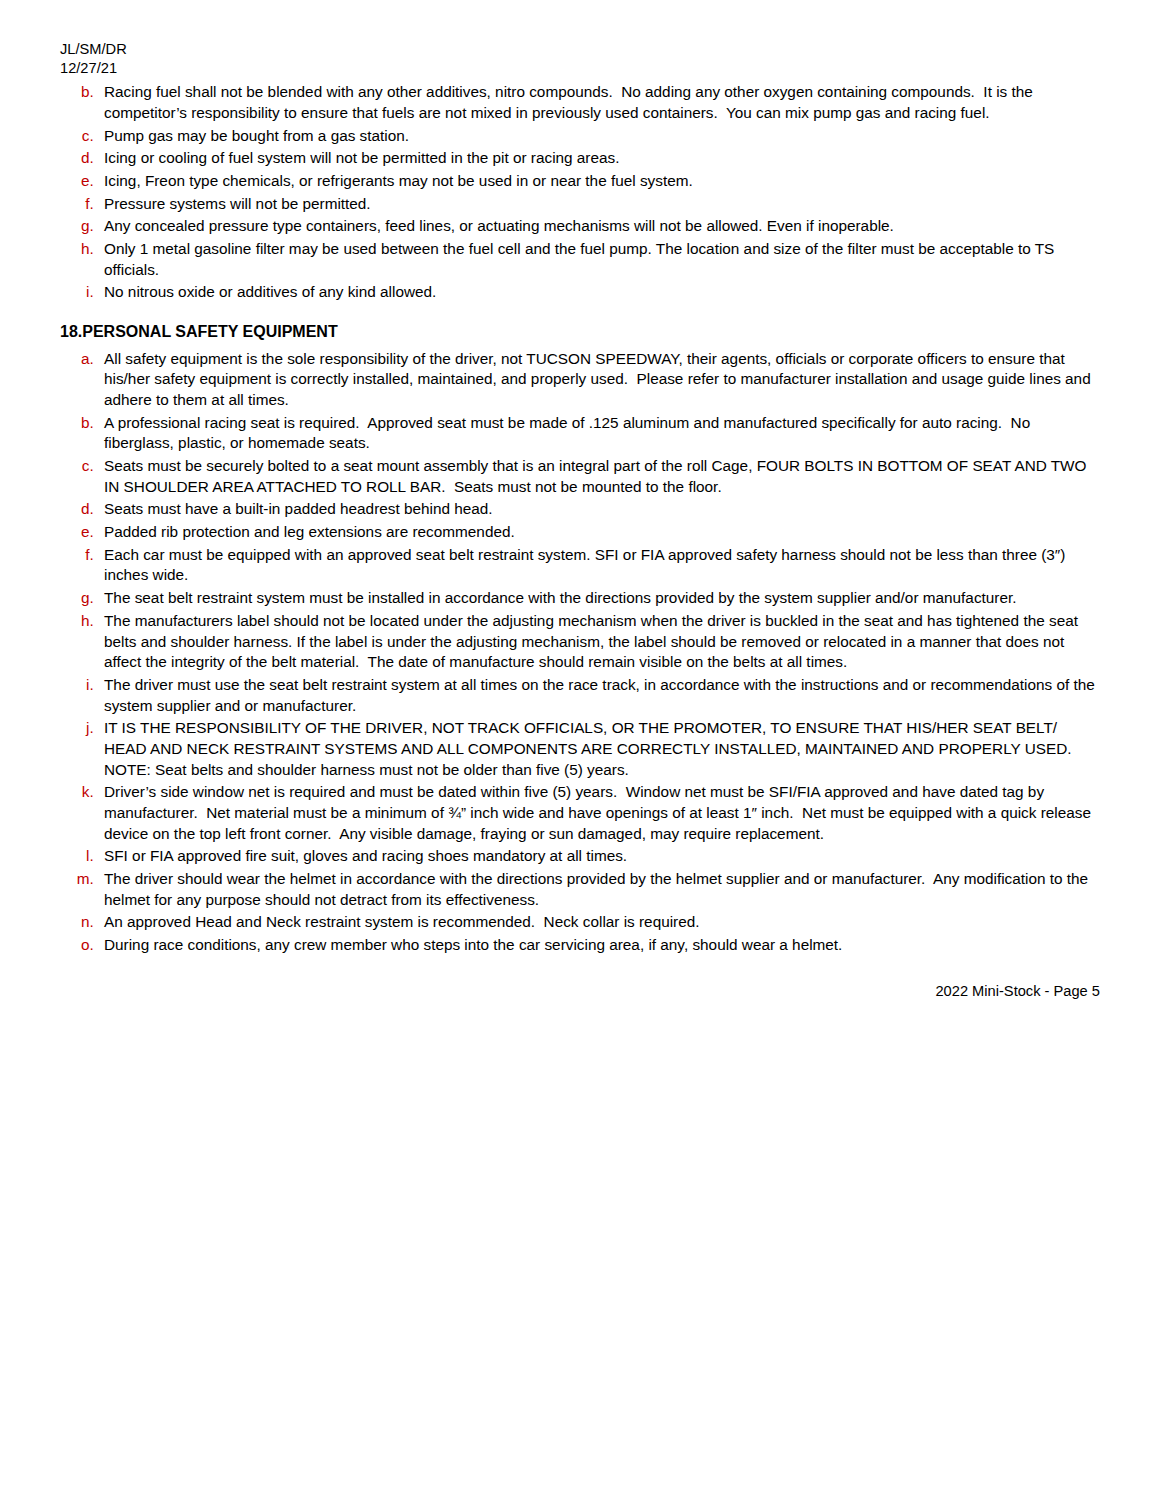JL/SM/DR
12/27/21
Racing fuel shall not be blended with any other additives, nitro compounds. No adding any other oxygen containing compounds. It is the competitor’s responsibility to ensure that fuels are not mixed in previously used containers. You can mix pump gas and racing fuel.
Pump gas may be bought from a gas station.
Icing or cooling of fuel system will not be permitted in the pit or racing areas.
Icing, Freon type chemicals, or refrigerants may not be used in or near the fuel system.
Pressure systems will not be permitted.
Any concealed pressure type containers, feed lines, or actuating mechanisms will not be allowed. Even if inoperable.
Only 1 metal gasoline filter may be used between the fuel cell and the fuel pump. The location and size of the filter must be acceptable to TS officials.
No nitrous oxide or additives of any kind allowed.
18. PERSONAL SAFETY EQUIPMENT
All safety equipment is the sole responsibility of the driver, not TUCSON SPEEDWAY, their agents, officials or corporate officers to ensure that his/her safety equipment is correctly installed, maintained, and properly used. Please refer to manufacturer installation and usage guide lines and adhere to them at all times.
A professional racing seat is required. Approved seat must be made of .125 aluminum and manufactured specifically for auto racing. No fiberglass, plastic, or homemade seats.
Seats must be securely bolted to a seat mount assembly that is an integral part of the roll Cage, FOUR BOLTS IN BOTTOM OF SEAT AND TWO IN SHOULDER AREA ATTACHED TO ROLL BAR. Seats must not be mounted to the floor.
Seats must have a built-in padded headrest behind head.
Padded rib protection and leg extensions are recommended.
Each car must be equipped with an approved seat belt restraint system. SFI or FIA approved safety harness should not be less than three (3″) inches wide.
The seat belt restraint system must be installed in accordance with the directions provided by the system supplier and/or manufacturer.
The manufacturers label should not be located under the adjusting mechanism when the driver is buckled in the seat and has tightened the seat belts and shoulder harness. If the label is under the adjusting mechanism, the label should be removed or relocated in a manner that does not affect the integrity of the belt material. The date of manufacture should remain visible on the belts at all times.
The driver must use the seat belt restraint system at all times on the race track, in accordance with the instructions and or recommendations of the system supplier and or manufacturer.
IT IS THE RESPONSIBILITY OF THE DRIVER, NOT TRACK OFFICIALS, OR THE PROMOTER, TO ENSURE THAT HIS/HER SEAT BELT/ HEAD AND NECK RESTRAINT SYSTEMS AND ALL COMPONENTS ARE CORRECTLY INSTALLED, MAINTAINED AND PROPERLY USED. NOTE: Seat belts and shoulder harness must not be older than five (5) years.
Driver’s side window net is required and must be dated within five (5) years. Window net must be SFI/FIA approved and have dated tag by manufacturer. Net material must be a minimum of ¾” inch wide and have openings of at least 1″ inch. Net must be equipped with a quick release device on the top left front corner. Any visible damage, fraying or sun damaged, may require replacement.
SFI or FIA approved fire suit, gloves and racing shoes mandatory at all times.
The driver should wear the helmet in accordance with the directions provided by the helmet supplier and or manufacturer. Any modification to the helmet for any purpose should not detract from its effectiveness.
An approved Head and Neck restraint system is recommended. Neck collar is required.
During race conditions, any crew member who steps into the car servicing area, if any, should wear a helmet.
2022 Mini-Stock - Page 5